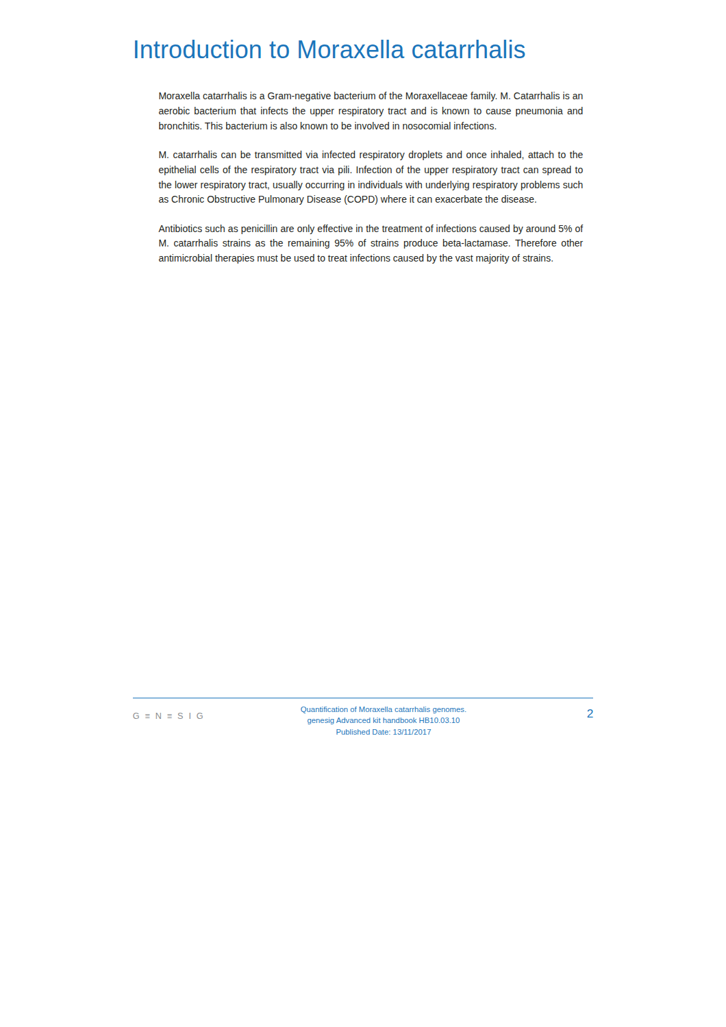Introduction to Moraxella catarrhalis
Moraxella catarrhalis is a Gram-negative bacterium of the Moraxellaceae family. M. Catarrhalis is an aerobic bacterium that infects the upper respiratory tract and is known to cause pneumonia and bronchitis. This bacterium is also known to be involved in nosocomial infections.
M. catarrhalis can be transmitted via infected respiratory droplets and once inhaled, attach to the epithelial cells of the respiratory tract via pili. Infection of the upper respiratory tract can spread to the lower respiratory tract, usually occurring in individuals with underlying respiratory problems such as Chronic Obstructive Pulmonary Disease (COPD) where it can exacerbate the disease.
Antibiotics such as penicillin are only effective in the treatment of infections caused by around 5% of M. catarrhalis strains as the remaining 95% of strains produce beta-lactamase. Therefore other antimicrobial therapies must be used to treat infections caused by the vast majority of strains.
G ≡ N ≡ S I G
Quantification of Moraxella catarrhalis genomes.
genesig Advanced kit handbook HB10.03.10
Published Date: 13/11/2017
2